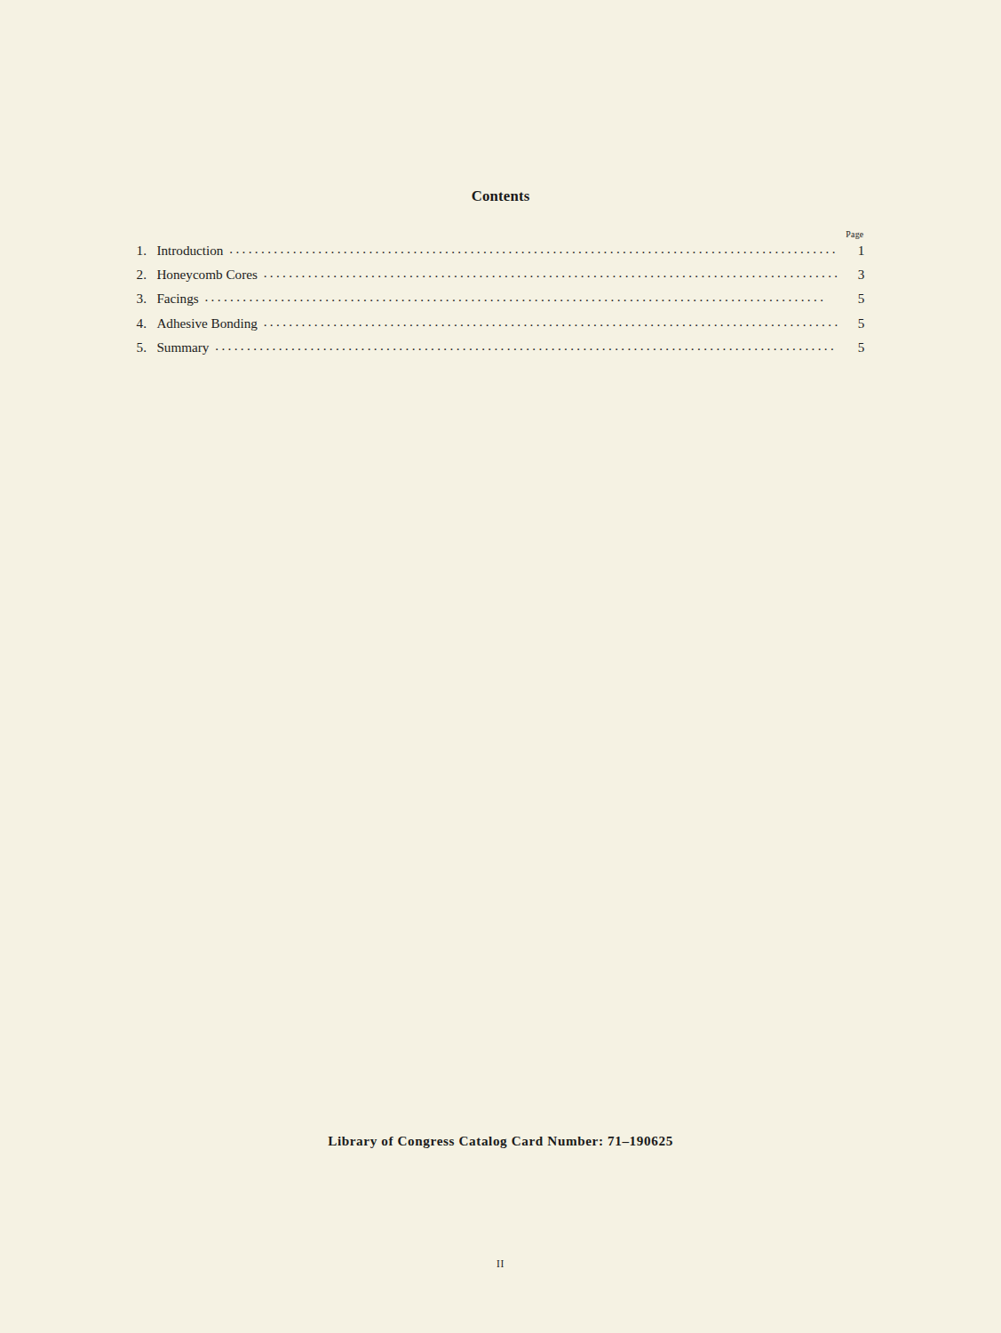Contents
Page
1. Introduction .................................................................................................. 1
2. Honeycomb Cores .................................................................................................. 3
3. Facings .................................................................................................. 5
4. Adhesive Bonding .................................................................................................. 5
5. Summary .................................................................................................. 5
Library of Congress Catalog Card Number: 71–190625
II